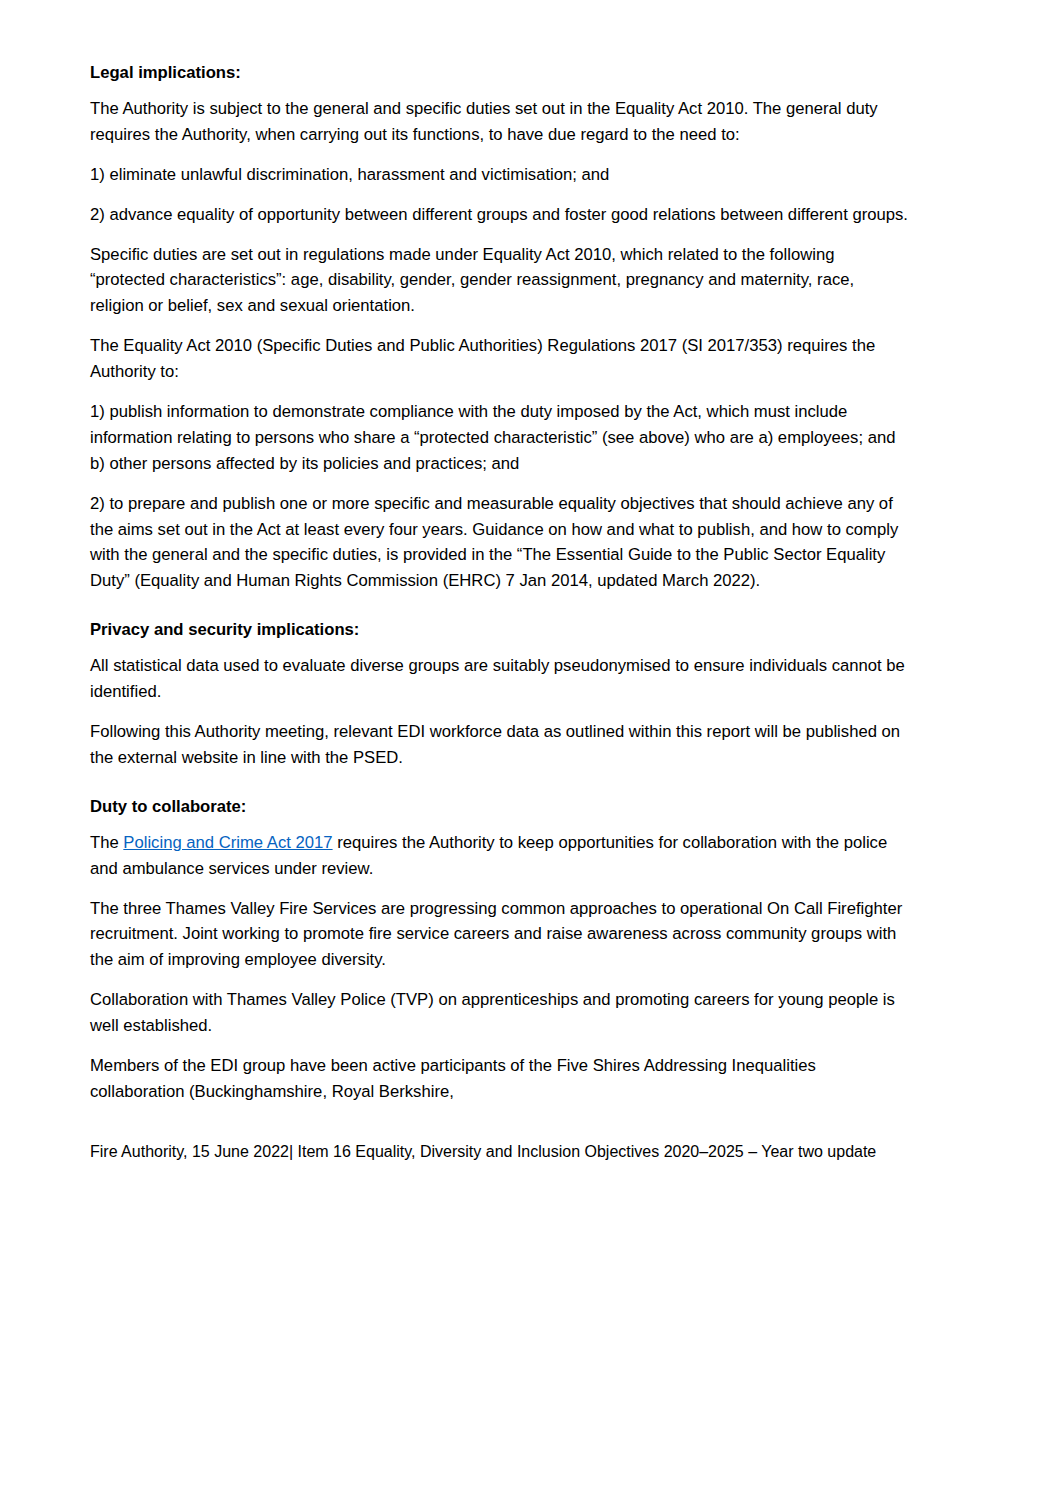Legal implications:
The Authority is subject to the general and specific duties set out in the Equality Act 2010. The general duty requires the Authority, when carrying out its functions, to have due regard to the need to:
1) eliminate unlawful discrimination, harassment and victimisation; and
2) advance equality of opportunity between different groups and foster good relations between different groups.
Specific duties are set out in regulations made under Equality Act 2010, which related to the following “protected characteristics”: age, disability, gender, gender reassignment, pregnancy and maternity, race, religion or belief, sex and sexual orientation.
The Equality Act 2010 (Specific Duties and Public Authorities) Regulations 2017 (SI 2017/353) requires the Authority to:
1) publish information to demonstrate compliance with the duty imposed by the Act, which must include information relating to persons who share a “protected characteristic” (see above) who are a) employees; and b) other persons affected by its policies and practices; and
2) to prepare and publish one or more specific and measurable equality objectives that should achieve any of the aims set out in the Act at least every four years. Guidance on how and what to publish, and how to comply with the general and the specific duties, is provided in the “The Essential Guide to the Public Sector Equality Duty” (Equality and Human Rights Commission (EHRC) 7 Jan 2014, updated March 2022).
Privacy and security implications:
All statistical data used to evaluate diverse groups are suitably pseudonymised to ensure individuals cannot be identified.
Following this Authority meeting, relevant EDI workforce data as outlined within this report will be published on the external website in line with the PSED.
Duty to collaborate:
The Policing and Crime Act 2017 requires the Authority to keep opportunities for collaboration with the police and ambulance services under review.
The three Thames Valley Fire Services are progressing common approaches to operational On Call Firefighter recruitment. Joint working to promote fire service careers and raise awareness across community groups with the aim of improving employee diversity.
Collaboration with Thames Valley Police (TVP) on apprenticeships and promoting careers for young people is well established.
Members of the EDI group have been active participants of the Five Shires Addressing Inequalities collaboration (Buckinghamshire, Royal Berkshire,
Fire Authority, 15 June 2022| Item 16 Equality, Diversity and Inclusion Objectives 2020–2025 – Year two update